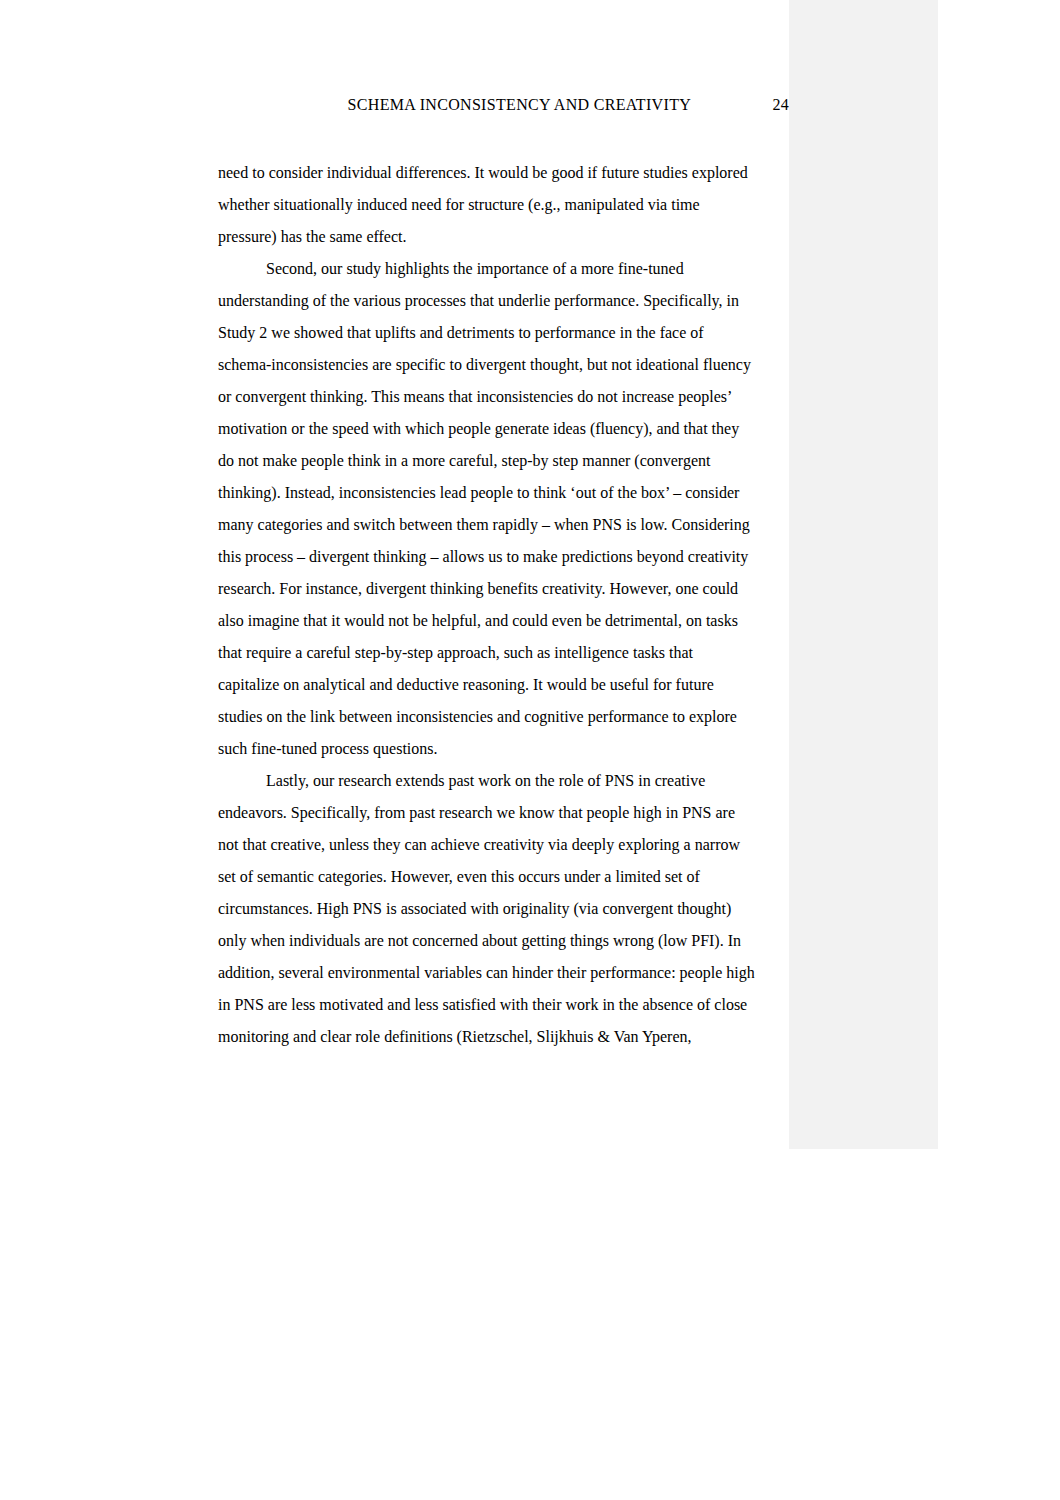Schema Inconsistency and Creativity 24
need to consider individual differences. It would be good if future studies explored whether situationally induced need for structure (e.g., manipulated via time pressure) has the same effect.
Second, our study highlights the importance of a more fine-tuned understanding of the various processes that underlie performance. Specifically, in Study 2 we showed that uplifts and detriments to performance in the face of schema-inconsistencies are specific to divergent thought, but not ideational fluency or convergent thinking. This means that inconsistencies do not increase peoples’ motivation or the speed with which people generate ideas (fluency), and that they do not make people think in a more careful, step-by step manner (convergent thinking). Instead, inconsistencies lead people to think ‘out of the box’ – consider many categories and switch between them rapidly – when PNS is low. Considering this process – divergent thinking – allows us to make predictions beyond creativity research. For instance, divergent thinking benefits creativity. However, one could also imagine that it would not be helpful, and could even be detrimental, on tasks that require a careful step-by-step approach, such as intelligence tasks that capitalize on analytical and deductive reasoning. It would be useful for future studies on the link between inconsistencies and cognitive performance to explore such fine-tuned process questions.
Lastly, our research extends past work on the role of PNS in creative endeavors. Specifically, from past research we know that people high in PNS are not that creative, unless they can achieve creativity via deeply exploring a narrow set of semantic categories. However, even this occurs under a limited set of circumstances. High PNS is associated with originality (via convergent thought) only when individuals are not concerned about getting things wrong (low PFI). In addition, several environmental variables can hinder their performance: people high in PNS are less motivated and less satisfied with their work in the absence of close monitoring and clear role definitions (Rietzschel, Slijkhuis & Van Yperen,